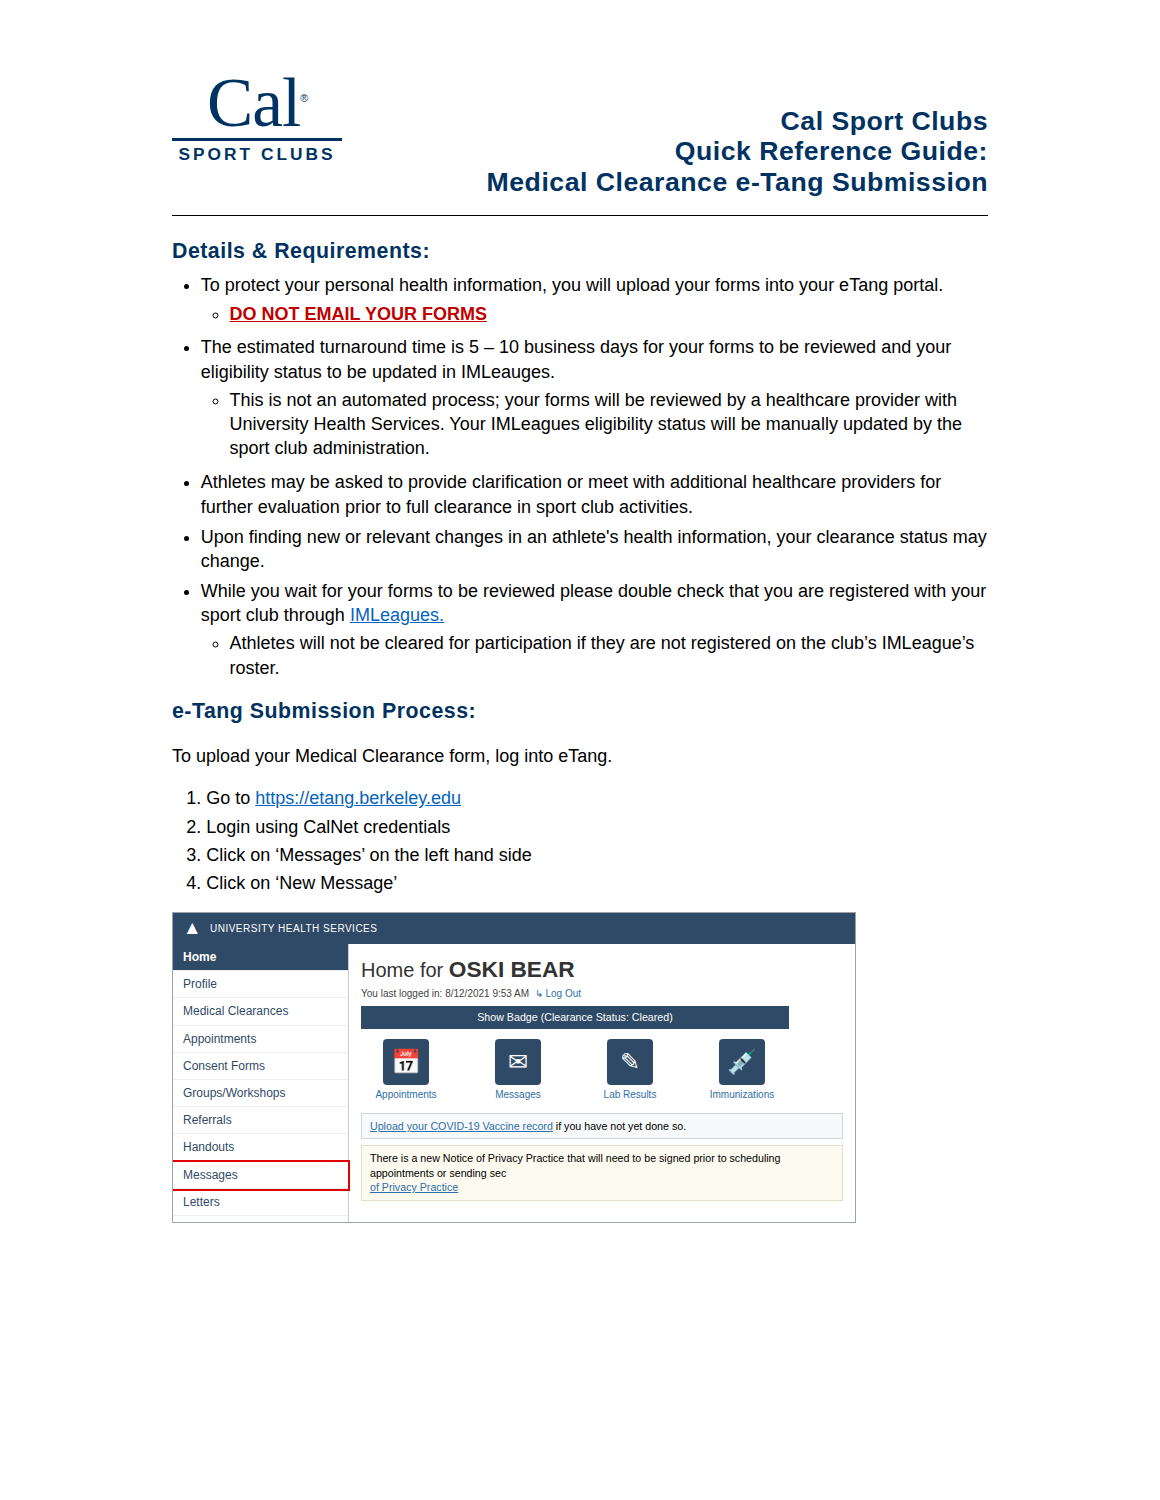Cal®
SPORT CLUBS
Cal Sport Clubs
Quick Reference Guide:
Medical Clearance e-Tang Submission
Details & Requirements:
To protect your personal health information, you will upload your forms into your eTang portal.
DO NOT EMAIL YOUR FORMS
The estimated turnaround time is 5 – 10 business days for your forms to be reviewed and your eligibility status to be updated in IMLeauges.
This is not an automated process; your forms will be reviewed by a healthcare provider with University Health Services. Your IMLeagues eligibility status will be manually updated by the sport club administration.
Athletes may be asked to provide clarification or meet with additional healthcare providers for further evaluation prior to full clearance in sport club activities.
Upon finding new or relevant changes in an athlete's health information, your clearance status may change.
While you wait for your forms to be reviewed please double check that you are registered with your sport club through IMLeagues.
Athletes will not be cleared for participation if they are not registered on the club’s IMLeague’s roster.
e-Tang Submission Process:
To upload your Medical Clearance form, log into eTang.
Go to https://etang.berkeley.edu
Login using CalNet credentials
Click on ‘Messages’ on the left hand side
Click on ‘New Message’
▲ UNIVERSITY HEALTH SERVICES
Home
Profile
Medical Clearances
Appointments
Consent Forms
Groups/Workshops
Referrals
Handouts
Messages
Letters
Home for OSKI BEAR
You last logged in: 8/12/2021 9:53 AM ↳ Log Out
Show Badge (Clearance Status: Cleared)
📅
Appointments
✉
Messages
✎
Lab Results
💉
Immunizations
Upload your COVID-19 Vaccine record if you have not yet done so.
There is a new Notice of Privacy Practice that will need to be signed prior to scheduling appointments or sending sec
of Privacy Practice